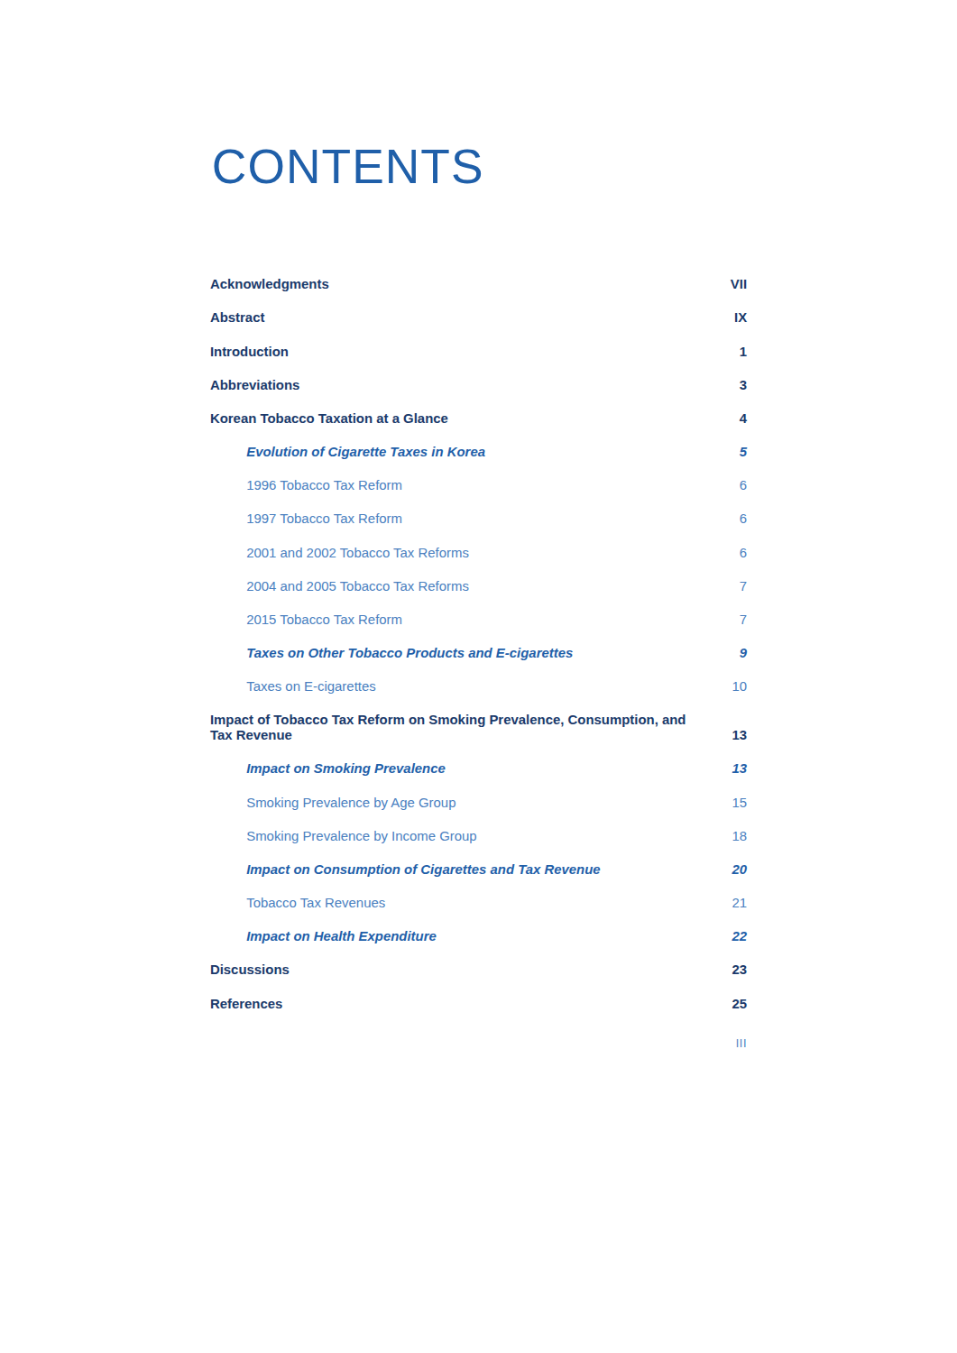CONTENTS
| Acknowledgments | VII |
| Abstract | IX |
| Introduction | 1 |
| Abbreviations | 3 |
| Korean Tobacco Taxation at a Glance | 4 |
| Evolution of Cigarette Taxes in Korea | 5 |
| 1996 Tobacco Tax Reform | 6 |
| 1997 Tobacco Tax Reform | 6 |
| 2001 and 2002 Tobacco Tax Reforms | 6 |
| 2004 and 2005 Tobacco Tax Reforms | 7 |
| 2015 Tobacco Tax Reform | 7 |
| Taxes on Other Tobacco Products and E-cigarettes | 9 |
| Taxes on E-cigarettes | 10 |
| Impact of Tobacco Tax Reform on Smoking Prevalence, Consumption, and Tax Revenue | 13 |
| Impact on Smoking Prevalence | 13 |
| Smoking Prevalence by Age Group | 15 |
| Smoking Prevalence by Income Group | 18 |
| Impact on Consumption of Cigarettes and Tax Revenue | 20 |
| Tobacco Tax Revenues | 21 |
| Impact on Health Expenditure | 22 |
| Discussions | 23 |
| References | 25 |
III